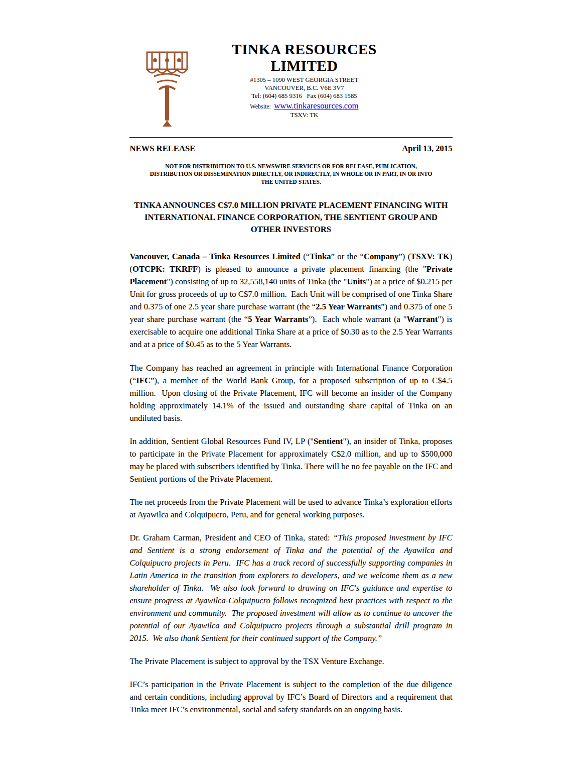TINKA RESOURCES LIMITED
#1305 – 1090 WEST GEORGIA STREET
VANCOUVER, B.C. V6E 3V7
Tel: (604) 685 9316 Fax (604) 683 1585
Website: www.tinkaresources.com
TSXV: TK
NEWS RELEASE
April 13, 2015
NOT FOR DISTRIBUTION TO U.S. NEWSWIRE SERVICES OR FOR RELEASE, PUBLICATION, DISTRIBUTION OR DISSEMINATION DIRECTLY, OR INDIRECTLY, IN WHOLE OR IN PART, IN OR INTO THE UNITED STATES.
TINKA ANNOUNCES C$7.0 MILLION PRIVATE PLACEMENT FINANCING WITH INTERNATIONAL FINANCE CORPORATION, THE SENTIENT GROUP AND OTHER INVESTORS
Vancouver, Canada – Tinka Resources Limited (“Tinka” or the “Company”) (TSXV: TK) (OTCPK: TKRFF) is pleased to announce a private placement financing (the "Private Placement") consisting of up to 32,558,140 units of Tinka (the "Units") at a price of $0.215 per Unit for gross proceeds of up to C$7.0 million. Each Unit will be comprised of one Tinka Share and 0.375 of one 2.5 year share purchase warrant (the “2.5 Year Warrants”) and 0.375 of one 5 year share purchase warrant (the “5 Year Warrants”). Each whole warrant (a "Warrant") is exercisable to acquire one additional Tinka Share at a price of $0.30 as to the 2.5 Year Warrants and at a price of $0.45 as to the 5 Year Warrants.
The Company has reached an agreement in principle with International Finance Corporation (“IFC”), a member of the World Bank Group, for a proposed subscription of up to C$4.5 million. Upon closing of the Private Placement, IFC will become an insider of the Company holding approximately 14.1% of the issued and outstanding share capital of Tinka on an undiluted basis.
In addition, Sentient Global Resources Fund IV, LP ("Sentient"), an insider of Tinka, proposes to participate in the Private Placement for approximately C$2.0 million, and up to $500,000 may be placed with subscribers identified by Tinka. There will be no fee payable on the IFC and Sentient portions of the Private Placement.
The net proceeds from the Private Placement will be used to advance Tinka’s exploration efforts at Ayawilca and Colquipucro, Peru, and for general working purposes.
Dr. Graham Carman, President and CEO of Tinka, stated: “This proposed investment by IFC and Sentient is a strong endorsement of Tinka and the potential of the Ayawilca and Colquipucro projects in Peru. IFC has a track record of successfully supporting companies in Latin America in the transition from explorers to developers, and we welcome them as a new shareholder of Tinka. We also look forward to drawing on IFC's guidance and expertise to ensure progress at Ayawilca-Colquipucro follows recognized best practices with respect to the environment and community. The proposed investment will allow us to continue to uncover the potential of our Ayawilca and Colquipucro projects through a substantial drill program in 2015. We also thank Sentient for their continued support of the Company.”
The Private Placement is subject to approval by the TSX Venture Exchange.
IFC’s participation in the Private Placement is subject to the completion of the due diligence and certain conditions, including approval by IFC’s Board of Directors and a requirement that Tinka meet IFC’s environmental, social and safety standards on an ongoing basis.